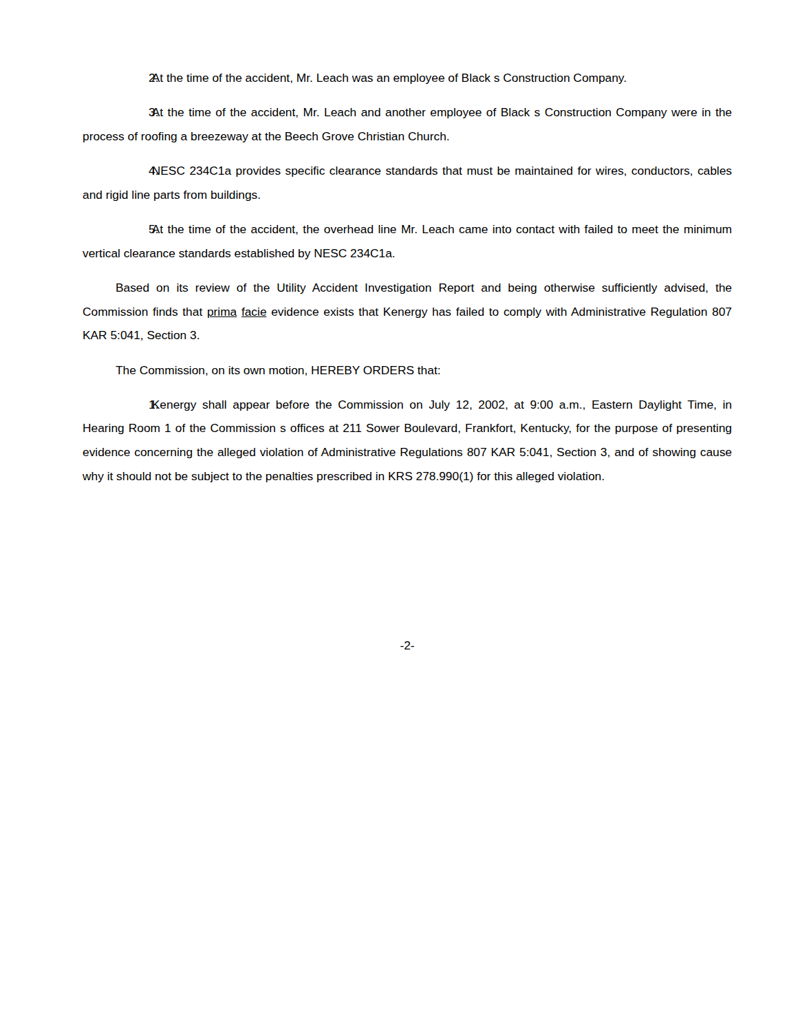2. At the time of the accident, Mr. Leach was an employee of Black s Construction Company.
3. At the time of the accident, Mr. Leach and another employee of Black s Construction Company were in the process of roofing a breezeway at the Beech Grove Christian Church.
4. NESC 234C1a provides specific clearance standards that must be maintained for wires, conductors, cables and rigid line parts from buildings.
5. At the time of the accident, the overhead line Mr. Leach came into contact with failed to meet the minimum vertical clearance standards established by NESC 234C1a.
Based on its review of the Utility Accident Investigation Report and being otherwise sufficiently advised, the Commission finds that prima facie evidence exists that Kenergy has failed to comply with Administrative Regulation 807 KAR 5:041, Section 3.
The Commission, on its own motion, HEREBY ORDERS that:
1. Kenergy shall appear before the Commission on July 12, 2002, at 9:00 a.m., Eastern Daylight Time, in Hearing Room 1 of the Commission s offices at 211 Sower Boulevard, Frankfort, Kentucky, for the purpose of presenting evidence concerning the alleged violation of Administrative Regulations 807 KAR 5:041, Section 3, and of showing cause why it should not be subject to the penalties prescribed in KRS 278.990(1) for this alleged violation.
-2-